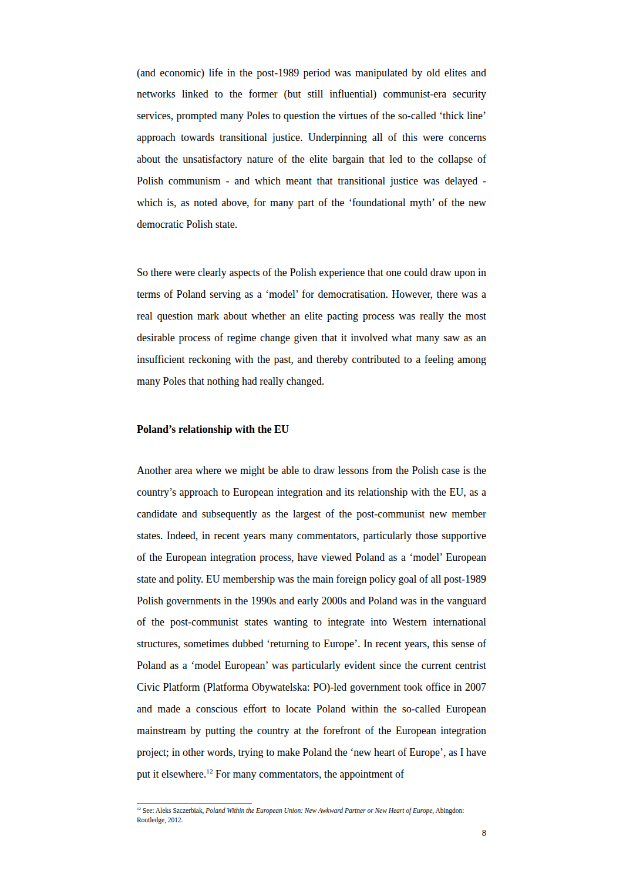(and economic) life in the post-1989 period was manipulated by old elites and networks linked to the former (but still influential) communist-era security services, prompted many Poles to question the virtues of the so-called ‘thick line’ approach towards transitional justice. Underpinning all of this were concerns about the unsatisfactory nature of the elite bargain that led to the collapse of Polish communism - and which meant that transitional justice was delayed - which is, as noted above, for many part of the ‘foundational myth’ of the new democratic Polish state.
So there were clearly aspects of the Polish experience that one could draw upon in terms of Poland serving as a ‘model’ for democratisation. However, there was a real question mark about whether an elite pacting process was really the most desirable process of regime change given that it involved what many saw as an insufficient reckoning with the past, and thereby contributed to a feeling among many Poles that nothing had really changed.
Poland’s relationship with the EU
Another area where we might be able to draw lessons from the Polish case is the country’s approach to European integration and its relationship with the EU, as a candidate and subsequently as the largest of the post-communist new member states. Indeed, in recent years many commentators, particularly those supportive of the European integration process, have viewed Poland as a ‘model’ European state and polity. EU membership was the main foreign policy goal of all post-1989 Polish governments in the 1990s and early 2000s and Poland was in the vanguard of the post-communist states wanting to integrate into Western international structures, sometimes dubbed ‘returning to Europe’. In recent years, this sense of Poland as a ‘model European’ was particularly evident since the current centrist Civic Platform (Platforma Obywatelska: PO)-led government took office in 2007 and made a conscious effort to locate Poland within the so-called European mainstream by putting the country at the forefront of the European integration project; in other words, trying to make Poland the ‘new heart of Europe’, as I have put it elsewhere.12 For many commentators, the appointment of
12 See: Aleks Szczerbiak, Poland Within the European Union: New Awkward Partner or New Heart of Europe, Abingdon: Routledge, 2012.
8